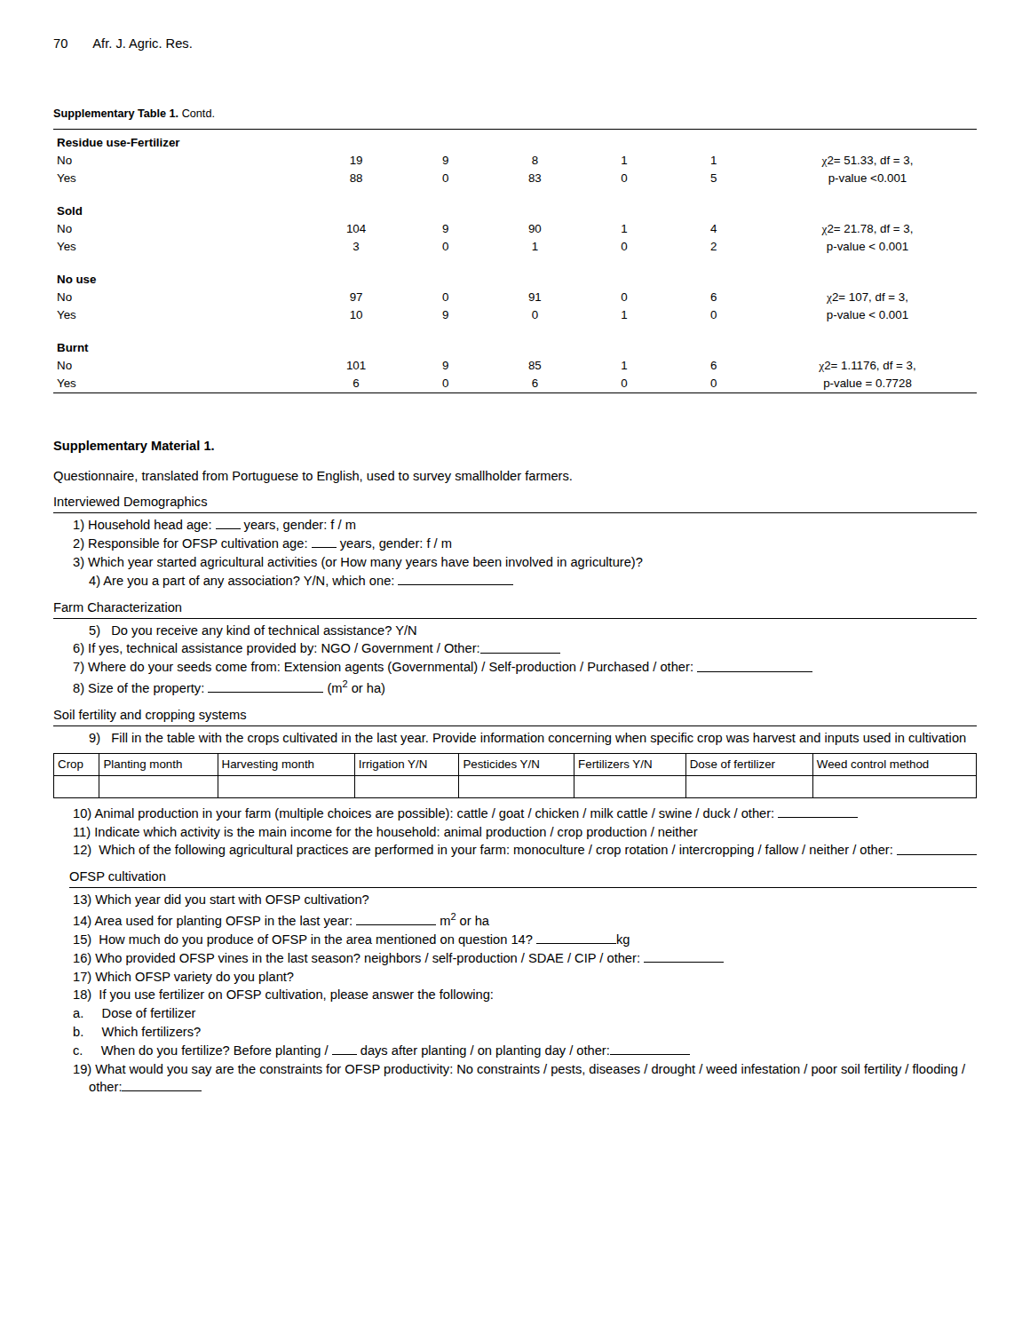70 Afr. J. Agric. Res.
Supplementary Table 1. Contd.
| Residue use-Fertilizer | | | | | | |
| No | 19 | 9 | 8 | 1 | 1 | χ 2= 51.33, df = 3, |
| Yes | 88 | 0 | 83 | 0 | 5 | p-value <0.001 |
| Sold | | | | | | |
| No | 104 | 9 | 90 | 1 | 4 | χ 2= 21.78, df = 3, |
| Yes | 3 | 0 | 1 | 0 | 2 | p-value < 0.001 |
| No use | | | | | | |
| No | 97 | 0 | 91 | 0 | 6 | χ 2= 107, df = 3, |
| Yes | 10 | 9 | 0 | 1 | 0 | p-value < 0.001 |
| Burnt | | | | | | |
| No | 101 | 9 | 85 | 1 | 6 | χ 2= 1.1176, df = 3, |
| Yes | 6 | 0 | 6 | 0 | 0 | p-value = 0.7728 |
Supplementary Material 1.
Questionnaire, translated from Portuguese to English, used to survey smallholder farmers.
Interviewed Demographics
1) Household head age: years, gender: f / m
2) Responsible for OFSP cultivation age: years, gender: f / m
3) Which year started agricultural activities (or How many years have been involved in agriculture)?
4) Are you a part of any association? Y/N, which one:
Farm Characterization
5) Do you receive any kind of technical assistance? Y/N
6) If yes, technical assistance provided by: NGO / Government / Other:
7) Where do your seeds come from: Extension agents (Governmental) / Self-production / Purchased / other:
8) Size of the property: (m2 or ha)
Soil fertility and cropping systems
9) Fill in the table with the crops cultivated in the last year. Provide information concerning when specific crop was harvest and inputs used in cultivation
| Crop | Planting month | Harvesting month | Irrigation Y/N | Pesticides Y/N | Fertilizers Y/N | Dose of fertilizer | Weed control method |
| --- | --- | --- | --- | --- | --- | --- | --- |
10) Animal production in your farm (multiple choices are possible): cattle / goat / chicken / milk cattle / swine / duck / other:
11) Indicate which activity is the main income for the household: animal production / crop production / neither
12) Which of the following agricultural practices are performed in your farm: monoculture / crop rotation / intercropping / fallow / neither / other:
OFSP cultivation
13) Which year did you start with OFSP cultivation?
14) Area used for planting OFSP in the last year: m2 or ha
15) How much do you produce of OFSP in the area mentioned on question 14? kg
16) Who provided OFSP vines in the last season? neighbors / self-production / SDAE / CIP / other:
17) Which OFSP variety do you plant?
18) If you use fertilizer on OFSP cultivation, please answer the following:
a. Dose of fertilizer
b. Which fertilizers?
c. When do you fertilize? Before planting / days after planting / on planting day / other:
19) What would you say are the constraints for OFSP productivity: No constraints / pests, diseases / drought / weed infestation / poor soil fertility / flooding / other: